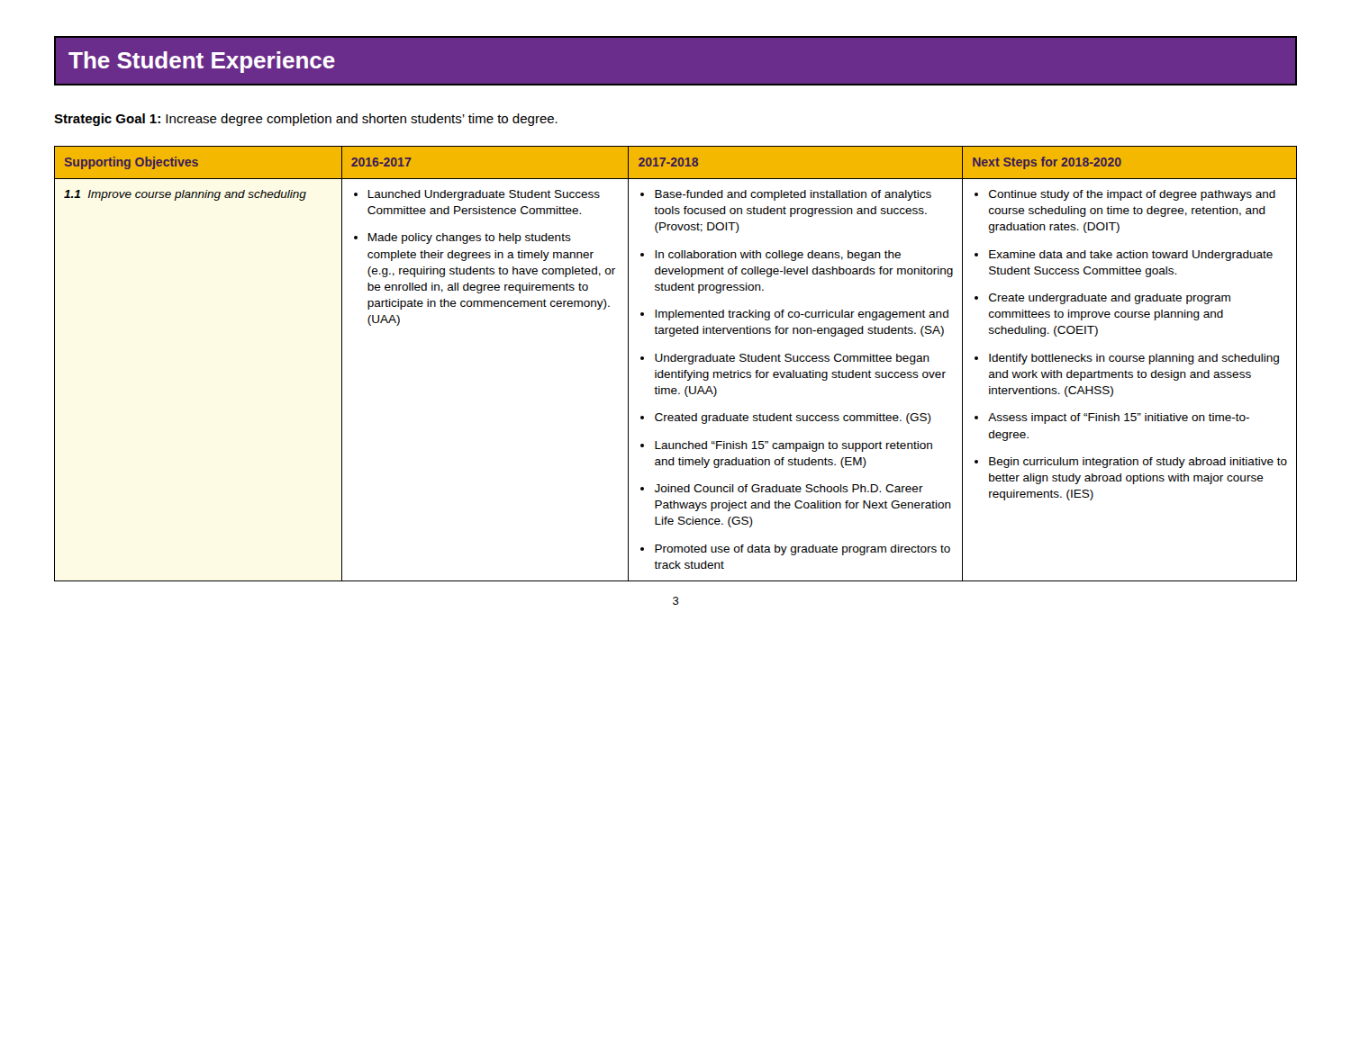The Student Experience
Strategic Goal 1: Increase degree completion and shorten students’ time to degree.
| Supporting Objectives | 2016-2017 | 2017-2018 | Next Steps for 2018-2020 |
| --- | --- | --- | --- |
| 1.1 Improve course planning and scheduling | Launched Undergraduate Student Success Committee and Persistence Committee. Made policy changes to help students complete their degrees in a timely manner (e.g., requiring students to have completed, or be enrolled in, all degree requirements to participate in the commencement ceremony). (UAA) | Base-funded and completed installation of analytics tools focused on student progression and success. (Provost; DOIT) In collaboration with college deans, began the development of college-level dashboards for monitoring student progression. Implemented tracking of co-curricular engagement and targeted interventions for non-engaged students. (SA) Undergraduate Student Success Committee began identifying metrics for evaluating student success over time. (UAA) Created graduate student success committee. (GS) Launched “Finish 15” campaign to support retention and timely graduation of students. (EM) Joined Council of Graduate Schools Ph.D. Career Pathways project and the Coalition for Next Generation Life Science. (GS) Promoted use of data by graduate program directors to track student | Continue study of the impact of degree pathways and course scheduling on time to degree, retention, and graduation rates. (DOIT) Examine data and take action toward Undergraduate Student Success Committee goals. Create undergraduate and graduate program committees to improve course planning and scheduling. (COEIT) Identify bottlenecks in course planning and scheduling and work with departments to design and assess interventions. (CAHSS) Assess impact of “Finish 15” initiative on time-to-degree. Begin curriculum integration of study abroad initiative to better align study abroad options with major course requirements. (IES) |
3